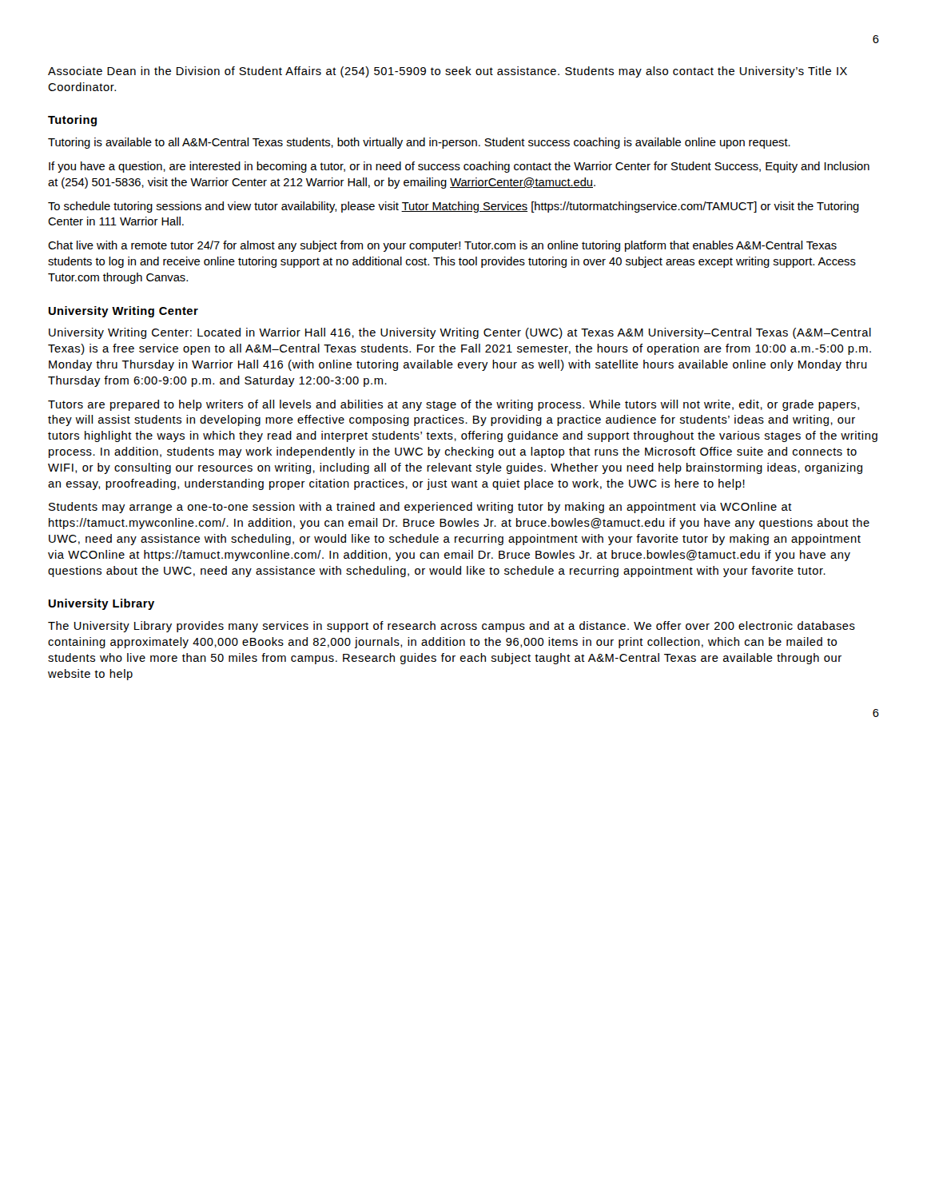6
Associate Dean in the Division of Student Affairs at (254) 501-5909 to seek out assistance. Students may also contact the University’s Title IX Coordinator.
Tutoring
Tutoring is available to all A&M-Central Texas students, both virtually and in-person. Student success coaching is available online upon request.
If you have a question, are interested in becoming a tutor, or in need of success coaching contact the Warrior Center for Student Success, Equity and Inclusion at (254) 501-5836, visit the Warrior Center at 212 Warrior Hall, or by emailing WarriorCenter@tamuct.edu.
To schedule tutoring sessions and view tutor availability, please visit Tutor Matching Services [https://tutormatchingservice.com/TAMUCT] or visit the Tutoring Center in 111 Warrior Hall.
Chat live with a remote tutor 24/7 for almost any subject from on your computer! Tutor.com is an online tutoring platform that enables A&M-Central Texas students to log in and receive online tutoring support at no additional cost. This tool provides tutoring in over 40 subject areas except writing support. Access Tutor.com through Canvas.
University Writing Center
University Writing Center: Located in Warrior Hall 416, the University Writing Center (UWC) at Texas A&M University–Central Texas (A&M–Central Texas) is a free service open to all A&M–Central Texas students. For the Fall 2021 semester, the hours of operation are from 10:00 a.m.-5:00 p.m. Monday thru Thursday in Warrior Hall 416 (with online tutoring available every hour as well) with satellite hours available online only Monday thru Thursday from 6:00-9:00 p.m. and Saturday 12:00-3:00 p.m.
Tutors are prepared to help writers of all levels and abilities at any stage of the writing process. While tutors will not write, edit, or grade papers, they will assist students in developing more effective composing practices. By providing a practice audience for students’ ideas and writing, our tutors highlight the ways in which they read and interpret students’ texts, offering guidance and support throughout the various stages of the writing process. In addition, students may work independently in the UWC by checking out a laptop that runs the Microsoft Office suite and connects to WIFI, or by consulting our resources on writing, including all of the relevant style guides. Whether you need help brainstorming ideas, organizing an essay, proofreading, understanding proper citation practices, or just want a quiet place to work, the UWC is here to help!
Students may arrange a one-to-one session with a trained and experienced writing tutor by making an appointment via WCOnline at https://tamuct.mywconline.com/. In addition, you can email Dr. Bruce Bowles Jr. at bruce.bowles@tamuct.edu if you have any questions about the UWC, need any assistance with scheduling, or would like to schedule a recurring appointment with your favorite tutor by making an appointment via WCOnline at https://tamuct.mywconline.com/. In addition, you can email Dr. Bruce Bowles Jr. at bruce.bowles@tamuct.edu if you have any questions about the UWC, need any assistance with scheduling, or would like to schedule a recurring appointment with your favorite tutor.
University Library
The University Library provides many services in support of research across campus and at a distance. We offer over 200 electronic databases containing approximately 400,000 eBooks and 82,000 journals, in addition to the 96,000 items in our print collection, which can be mailed to students who live more than 50 miles from campus. Research guides for each subject taught at A&M-Central Texas are available through our website to help
6